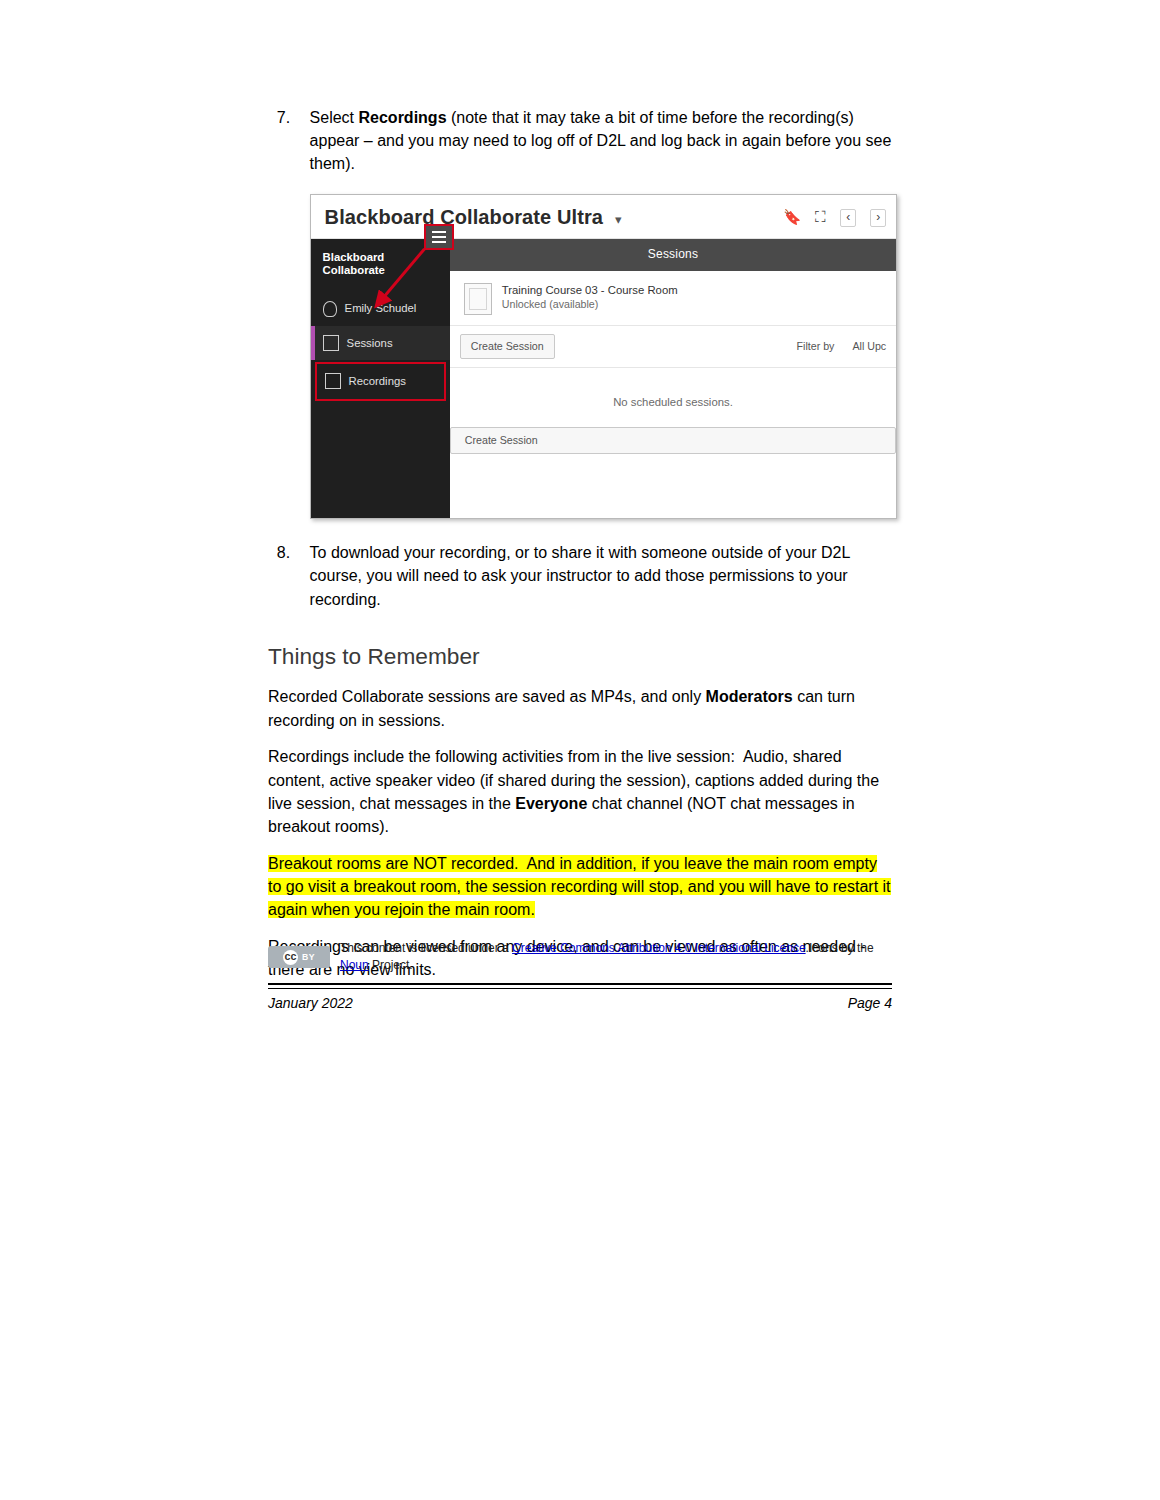7. Select Recordings (note that it may take a bit of time before the recording(s) appear – and you may need to log off of D2L and log back in again before you see them).
Blackboard Collaborate Ultra ▾
🔖 ⛶ ‹ ›
Blackboard
Collaborate
Emily Schudel
Sessions
Recordings
Sessions
Training Course 03 - Course Room
Unlocked (available)
Create Session Filter by All Upc
No scheduled sessions.
Create Session
8. To download your recording, or to share it with someone outside of your D2L course, you will need to ask your instructor to add those permissions to your recording.
Things to Remember
Recorded Collaborate sessions are saved as MP4s, and only Moderators can turn recording on in sessions.
Recordings include the following activities from in the live session: Audio, shared content, active speaker video (if shared during the session), captions added during the live session, chat messages in the Everyone chat channel (NOT chat messages in breakout rooms).
Breakout rooms are NOT recorded. And in addition, if you leave the main room empty to go visit a breakout room, the session recording will stop, and you will have to restart it again when you rejoin the main room.
Recordings can be viewed from any device, and can be viewed as often as needed - there are no view limits.
cc BY This content is licensed under a Creative Commons Attribution 4.0 International Licence.Icons by the Noun Project.
January 2022 Page 4